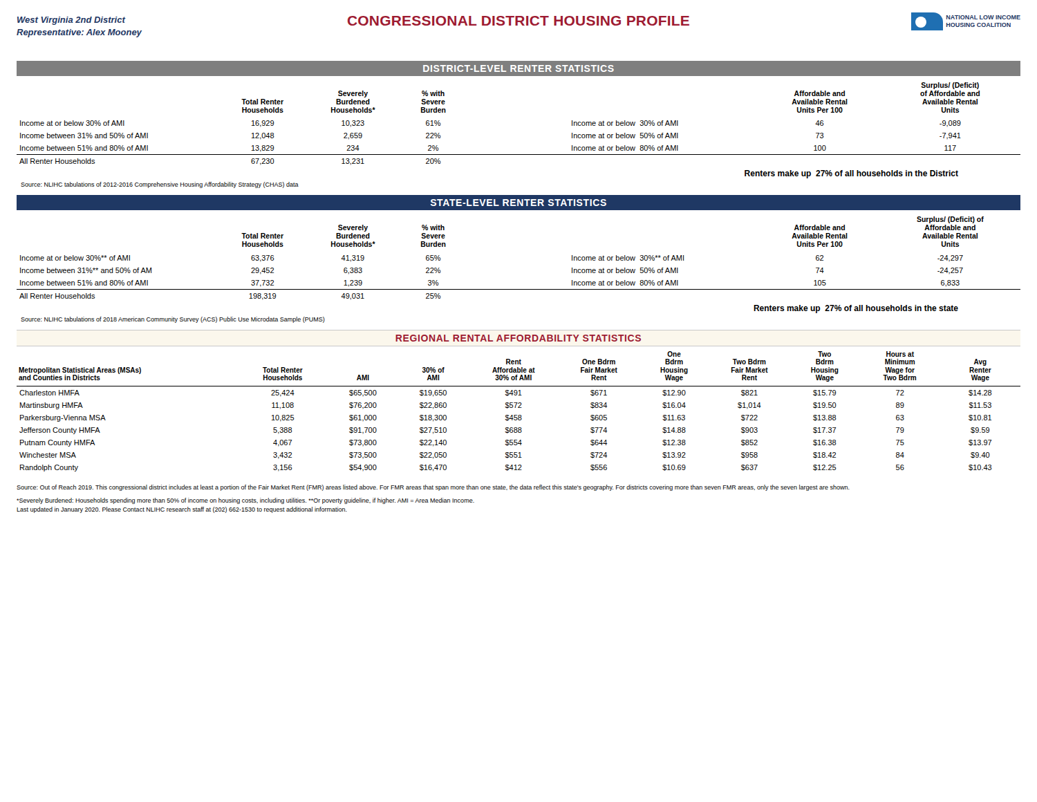West Virginia 2nd District
Representative: Alex Mooney
CONGRESSIONAL DISTRICT HOUSING PROFILE
NATIONAL LOW INCOME
HOUSING COALITION
DISTRICT-LEVEL RENTER STATISTICS
| | Total Renter Households | Severely Burdened Households* | % with Severe Burden | | | Affordable and Available Rental Units Per 100 | Surplus/ (Deficit) of Affordable and Available Rental Units |
| --- | --- | --- | --- | --- | --- | --- | --- |
| Income at or below 30% of AMI | 16,929 | 10,323 | 61% | | Income at or below 30% of AMI | 46 | -9,089 |
| Income between 31% and 50% of AMI | 12,048 | 2,659 | 22% | | Income at or below 50% of AMI | 73 | -7,941 |
| Income between 51% and 80% of AMI | 13,829 | 234 | 2% | | Income at or below 80% of AMI | 100 | 117 |
| All Renter Households | 67,230 | 13,231 | 20% | | | | |
Renters make up 27% of all households in the District
Source: NLIHC tabulations of 2012-2016 Comprehensive Housing Affordability Strategy (CHAS) data
STATE-LEVEL RENTER STATISTICS
| | Total Renter Households | Severely Burdened Households* | % with Severe Burden | | | Affordable and Available Rental Units Per 100 | Surplus/ (Deficit) of Affordable and Available Rental Units |
| --- | --- | --- | --- | --- | --- | --- | --- |
| Income at or below 30%** of AMI | 63,376 | 41,319 | 65% | | Income at or below 30%** of AMI | 62 | -24,297 |
| Income between 31%** and 50% of AM | 29,452 | 6,383 | 22% | | Income at or below 50% of AMI | 74 | -24,257 |
| Income between 51% and 80% of AMI | 37,732 | 1,239 | 3% | | Income at or below 80% of AMI | 105 | 6,833 |
| All Renter Households | 198,319 | 49,031 | 25% | | | | |
Renters make up 27% of all households in the state
Source: NLIHC tabulations of 2018 American Community Survey (ACS) Public Use Microdata Sample (PUMS)
REGIONAL RENTAL AFFORDABILITY STATISTICS
| Metropolitan Statistical Areas (MSAs) and Counties in Districts | Total Renter Households | AMI | 30% of AMI | Rent Affordable at 30% of AMI | One Bdrm Fair Market Rent | One Bdrm Housing Wage | Two Bdrm Fair Market Rent | Two Bdrm Housing Wage | Hours at Minimum Wage for Two Bdrm | Avg Renter Wage |
| --- | --- | --- | --- | --- | --- | --- | --- | --- | --- | --- |
| Charleston HMFA | 25,424 | $65,500 | $19,650 | $491 | $671 | $12.90 | $821 | $15.79 | 72 | $14.28 |
| Martinsburg HMFA | 11,108 | $76,200 | $22,860 | $572 | $834 | $16.04 | $1,014 | $19.50 | 89 | $11.53 |
| Parkersburg-Vienna MSA | 10,825 | $61,000 | $18,300 | $458 | $605 | $11.63 | $722 | $13.88 | 63 | $10.81 |
| Jefferson County HMFA | 5,388 | $91,700 | $27,510 | $688 | $774 | $14.88 | $903 | $17.37 | 79 | $9.59 |
| Putnam County HMFA | 4,067 | $73,800 | $22,140 | $554 | $644 | $12.38 | $852 | $16.38 | 75 | $13.97 |
| Winchester MSA | 3,432 | $73,500 | $22,050 | $551 | $724 | $13.92 | $958 | $18.42 | 84 | $9.40 |
| Randolph County | 3,156 | $54,900 | $16,470 | $412 | $556 | $10.69 | $637 | $12.25 | 56 | $10.43 |
Source: Out of Reach 2019. This congressional district includes at least a portion of the Fair Market Rent (FMR) areas listed above. For FMR areas that span more than one state, the data reflect this state's geography. For districts covering more than seven FMR areas, only the seven largest are shown.
*Severely Burdened: Households spending more than 50% of income on housing costs, including utilities. **Or poverty guideline, if higher. AMI = Area Median Income.
Last updated in January 2020. Please Contact NLIHC research staff at (202) 662-1530 to request additional information.